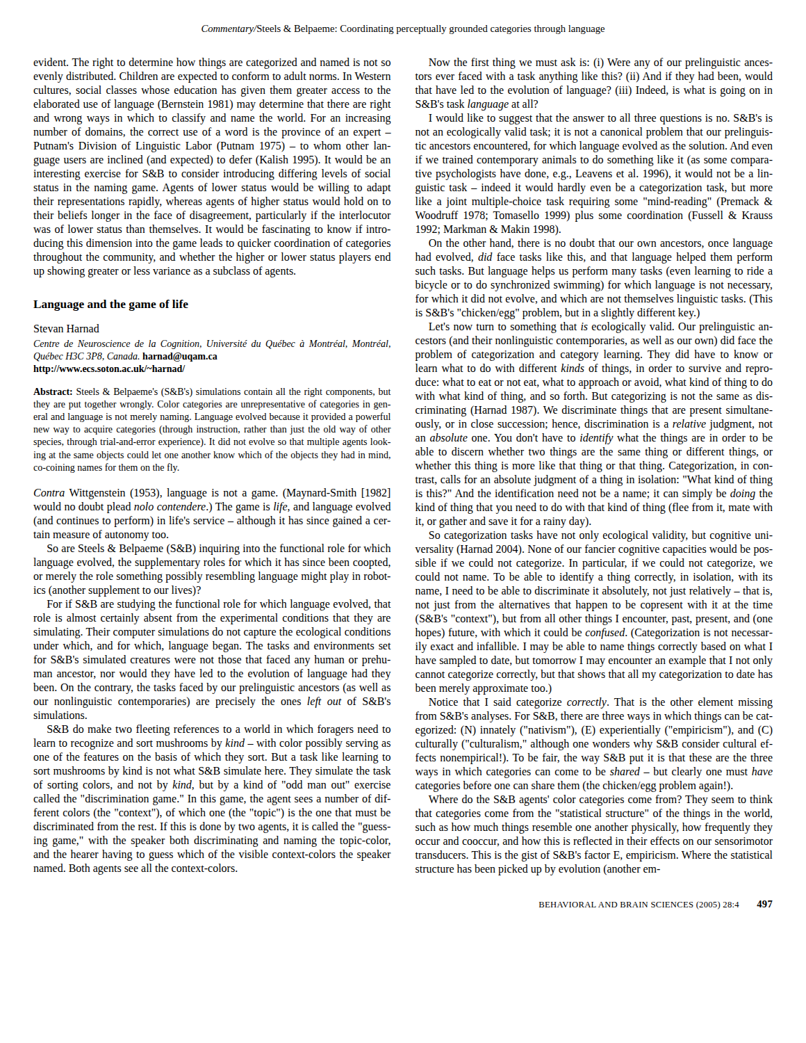Commentary/Steels & Belpaeme: Coordinating perceptually grounded categories through language
evident. The right to determine how things are categorized and named is not so evenly distributed. Children are expected to conform to adult norms. In Western cultures, social classes whose education has given them greater access to the elaborated use of language (Bernstein 1981) may determine that there are right and wrong ways in which to classify and name the world. For an increasing number of domains, the correct use of a word is the province of an expert – Putnam's Division of Linguistic Labor (Putnam 1975) – to whom other language users are inclined (and expected) to defer (Kalish 1995). It would be an interesting exercise for S&B to consider introducing differing levels of social status in the naming game. Agents of lower status would be willing to adapt their representations rapidly, whereas agents of higher status would hold on to their beliefs longer in the face of disagreement, particularly if the interlocutor was of lower status than themselves. It would be fascinating to know if introducing this dimension into the game leads to quicker coordination of categories throughout the community, and whether the higher or lower status players end up showing greater or less variance as a subclass of agents.
Language and the game of life
Stevan Harnad
Centre de Neuroscience de la Cognition, Université du Québec à Montréal, Montréal, Québec H3C 3P8, Canada. harnad@uqam.ca
http://www.ecs.soton.ac.uk/~harnad/
Abstract: Steels & Belpaeme's (S&B's) simulations contain all the right components, but they are put together wrongly. Color categories are unrepresentative of categories in general and language is not merely naming. Language evolved because it provided a powerful new way to acquire categories (through instruction, rather than just the old way of other species, through trial-and-error experience). It did not evolve so that multiple agents looking at the same objects could let one another know which of the objects they had in mind, co-coining names for them on the fly.
Contra Wittgenstein (1953), language is not a game. (Maynard-Smith [1982] would no doubt plead nolo contendere.) The game is life, and language evolved (and continues to perform) in life's service – although it has since gained a certain measure of autonomy too.
So are Steels & Belpaeme (S&B) inquiring into the functional role for which language evolved, the supplementary roles for which it has since been coopted, or merely the role something possibly resembling language might play in robotics (another supplement to our lives)?
For if S&B are studying the functional role for which language evolved, that role is almost certainly absent from the experimental conditions that they are simulating. Their computer simulations do not capture the ecological conditions under which, and for which, language began. The tasks and environments set for S&B's simulated creatures were not those that faced any human or prehuman ancestor, nor would they have led to the evolution of language had they been. On the contrary, the tasks faced by our prelinguistic ancestors (as well as our nonlinguistic contemporaries) are precisely the ones left out of S&B's simulations.
S&B do make two fleeting references to a world in which foragers need to learn to recognize and sort mushrooms by kind – with color possibly serving as one of the features on the basis of which they sort. But a task like learning to sort mushrooms by kind is not what S&B simulate here. They simulate the task of sorting colors, and not by kind, but by a kind of "odd man out" exercise called the "discrimination game." In this game, the agent sees a number of different colors (the "context"), of which one (the "topic") is the one that must be discriminated from the rest. If this is done by two agents, it is called the "guessing game," with the speaker both discriminating and naming the topic-color, and the hearer having to guess which of the visible context-colors the speaker named. Both agents see all the context-colors.
Now the first thing we must ask is: (i) Were any of our prelinguistic ancestors ever faced with a task anything like this? (ii) And if they had been, would that have led to the evolution of language? (iii) Indeed, is what is going on in S&B's task language at all?
I would like to suggest that the answer to all three questions is no. S&B's is not an ecologically valid task; it is not a canonical problem that our prelinguistic ancestors encountered, for which language evolved as the solution. And even if we trained contemporary animals to do something like it (as some comparative psychologists have done, e.g., Leavens et al. 1996), it would not be a linguistic task – indeed it would hardly even be a categorization task, but more like a joint multiple-choice task requiring some "mind-reading" (Premack & Woodruff 1978; Tomasello 1999) plus some coordination (Fussell & Krauss 1992; Markman & Makin 1998).
On the other hand, there is no doubt that our own ancestors, once language had evolved, did face tasks like this, and that language helped them perform such tasks. But language helps us perform many tasks (even learning to ride a bicycle or to do synchronized swimming) for which language is not necessary, for which it did not evolve, and which are not themselves linguistic tasks. (This is S&B's "chicken/egg" problem, but in a slightly different key.)
Let's now turn to something that is ecologically valid. Our prelinguistic ancestors (and their nonlinguistic contemporaries, as well as our own) did face the problem of categorization and category learning. They did have to know or learn what to do with different kinds of things, in order to survive and reproduce: what to eat or not eat, what to approach or avoid, what kind of thing to do with what kind of thing, and so forth. But categorizing is not the same as discriminating (Harnad 1987). We discriminate things that are present simultaneously, or in close succession; hence, discrimination is a relative judgment, not an absolute one. You don't have to identify what the things are in order to be able to discern whether two things are the same thing or different things, or whether this thing is more like that thing or that thing. Categorization, in contrast, calls for an absolute judgment of a thing in isolation: "What kind of thing is this?" And the identification need not be a name; it can simply be doing the kind of thing that you need to do with that kind of thing (flee from it, mate with it, or gather and save it for a rainy day).
So categorization tasks have not only ecological validity, but cognitive universality (Harnad 2004). None of our fancier cognitive capacities would be possible if we could not categorize. In particular, if we could not categorize, we could not name. To be able to identify a thing correctly, in isolation, with its name, I need to be able to discriminate it absolutely, not just relatively – that is, not just from the alternatives that happen to be copresent with it at the time (S&B's "context"), but from all other things I encounter, past, present, and (one hopes) future, with which it could be confused. (Categorization is not necessarily exact and infallible. I may be able to name things correctly based on what I have sampled to date, but tomorrow I may encounter an example that I not only cannot categorize correctly, but that shows that all my categorization to date has been merely approximate too.)
Notice that I said categorize correctly. That is the other element missing from S&B's analyses. For S&B, there are three ways in which things can be categorized: (N) innately ("nativism"), (E) experientially ("empiricism"), and (C) culturally ("culturalism," although one wonders why S&B consider cultural effects nonempirical!). To be fair, the way S&B put it is that these are the three ways in which categories can come to be shared – but clearly one must have categories before one can share them (the chicken/egg problem again!).
Where do the S&B agents' color categories come from? They seem to think that categories come from the "statistical structure" of the things in the world, such as how much things resemble one another physically, how frequently they occur and cooccur, and how this is reflected in their effects on our sensorimotor transducers. This is the gist of S&B's factor E, empiricism. Where the statistical structure has been picked up by evolution (another em-
BEHAVIORAL AND BRAIN SCIENCES (2005) 28:4 497